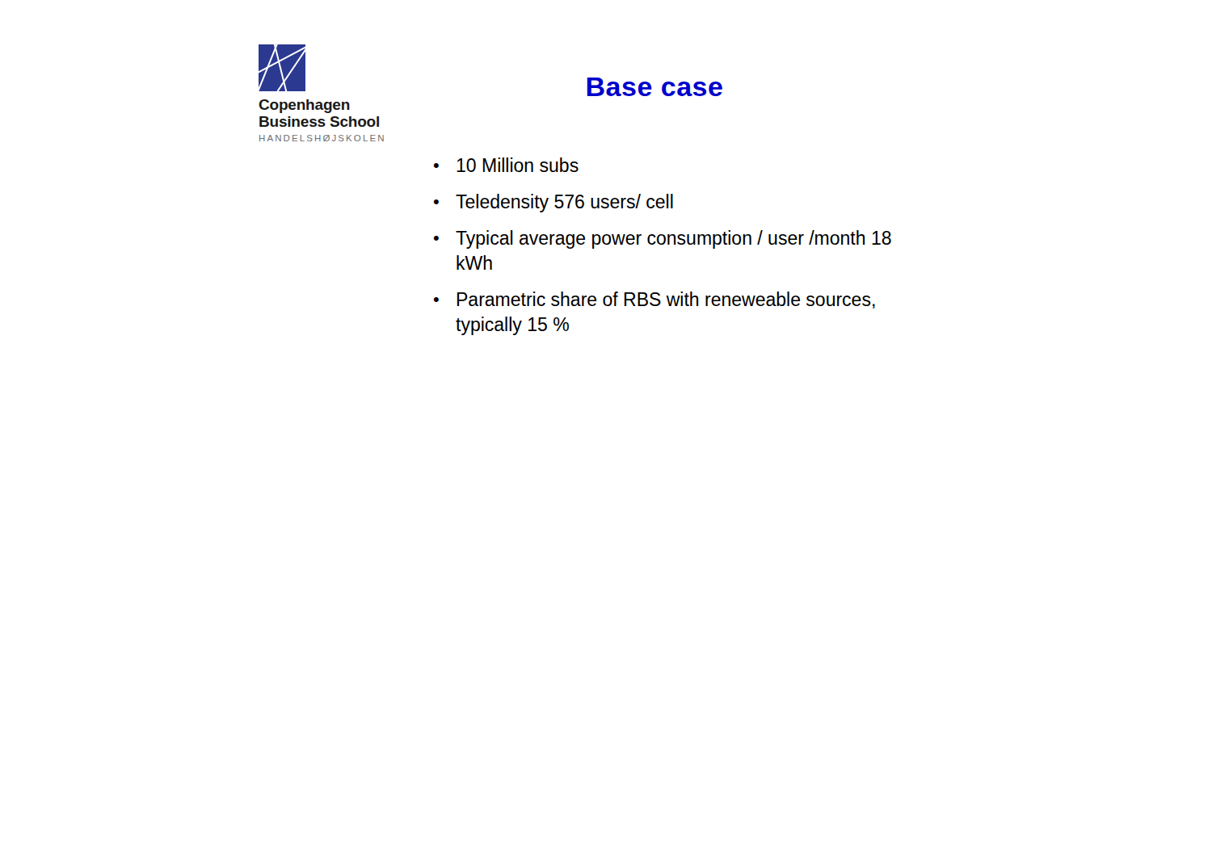Copenhagen
Business School
HANDELSHØJSKOLEN
Base case
10 Million subs
Teledensity 576 users/ cell
Typical average power consumption / user /month 18 kWh
Parametric share of RBS with reneweable sources, typically 15 %